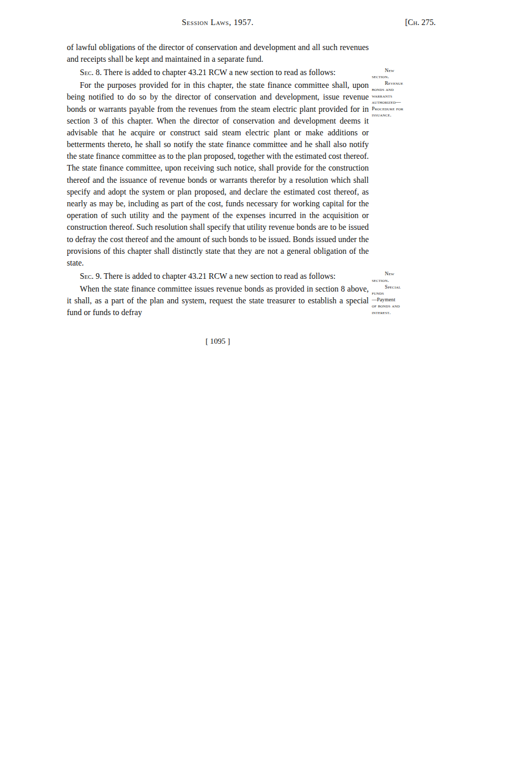[Ch. 275. Session Laws, 1957.
of lawful obligations of the director of conservation and development and all such revenues and receipts shall be kept and maintained in a separate fund.
New section. Sec. 8. There is added to chapter 43.21 RCW a new section to read as follows:
Revenue bonds and warrants authorized—
Procedure for issuance. For the purposes provided for in this chapter, the state finance committee shall, upon being notified to do so by the director of conservation and development, issue revenue bonds or warrants payable from the revenues from the steam electric plant provided for in section 3 of this chapter. When the director of conservation and development deems it advisable that he acquire or construct said steam electric plant or make additions or betterments thereto, he shall so notify the state finance committee and he shall also notify the state finance committee as to the plan proposed, together with the estimated cost thereof. The state finance committee, upon receiving such notice, shall provide for the construction thereof and the issuance of revenue bonds or warrants therefor by a resolution which shall specify and adopt the system or plan proposed, and declare the estimated cost thereof, as nearly as may be, including as part of the cost, funds necessary for working capital for the operation of such utility and the payment of the expenses incurred in the acquisition or construction thereof. Such resolution shall specify that utility revenue bonds are to be issued to defray the cost thereof and the amount of such bonds to be issued. Bonds issued under the provisions of this chapter shall distinctly state that they are not a general obligation of the state.
New section. Sec. 9. There is added to chapter 43.21 RCW a new section to read as follows:
Special funds
—Payment
of bonds and interest. When the state finance committee issues revenue bonds as provided in section 8 above, it shall, as a part of the plan and system, request the state treasurer to establish a special fund or funds to defray
[ 1095 ]